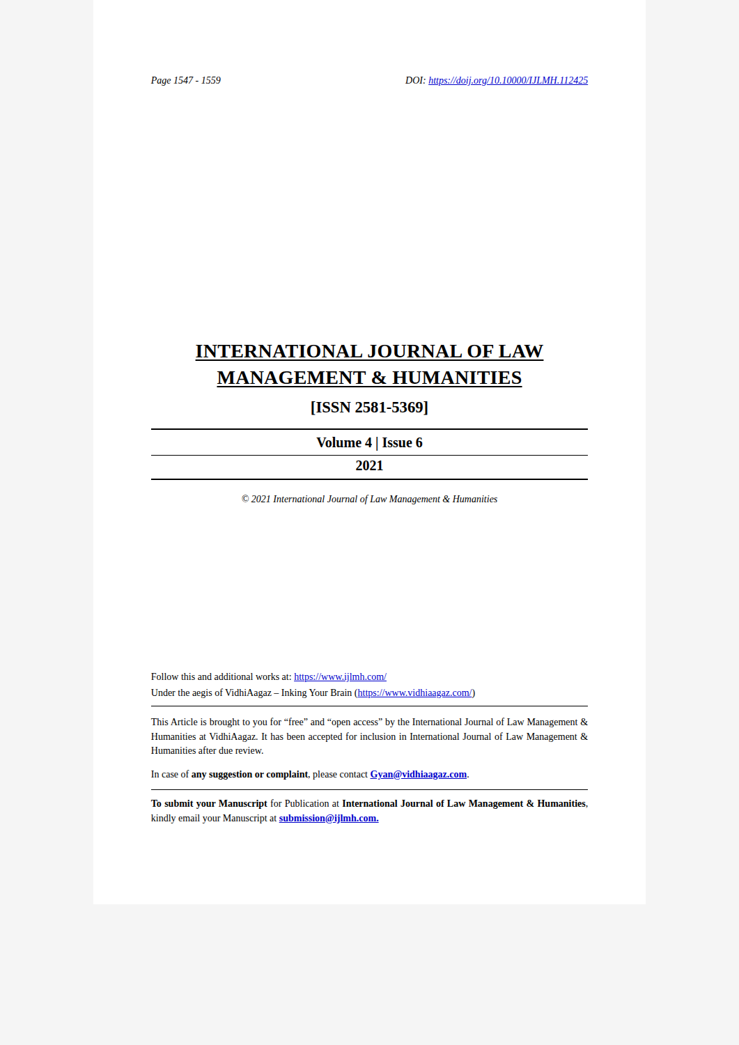Page 1547 - 1559 DOI: https://doij.org/10.10000/IJLMH.112425
INTERNATIONAL JOURNAL OF LAW MANAGEMENT & HUMANITIES
[ISSN 2581-5369]
Volume 4 | Issue 6
2021
© 2021 International Journal of Law Management & Humanities
Follow this and additional works at: https://www.ijlmh.com/
Under the aegis of VidhiAagaz – Inking Your Brain (https://www.vidhiaagaz.com/)
This Article is brought to you for “free” and “open access” by the International Journal of Law Management & Humanities at VidhiAagaz. It has been accepted for inclusion in International Journal of Law Management & Humanities after due review.
In case of any suggestion or complaint, please contact Gyan@vidhiaagaz.com.
To submit your Manuscript for Publication at International Journal of Law Management & Humanities, kindly email your Manuscript at submission@ijlmh.com.